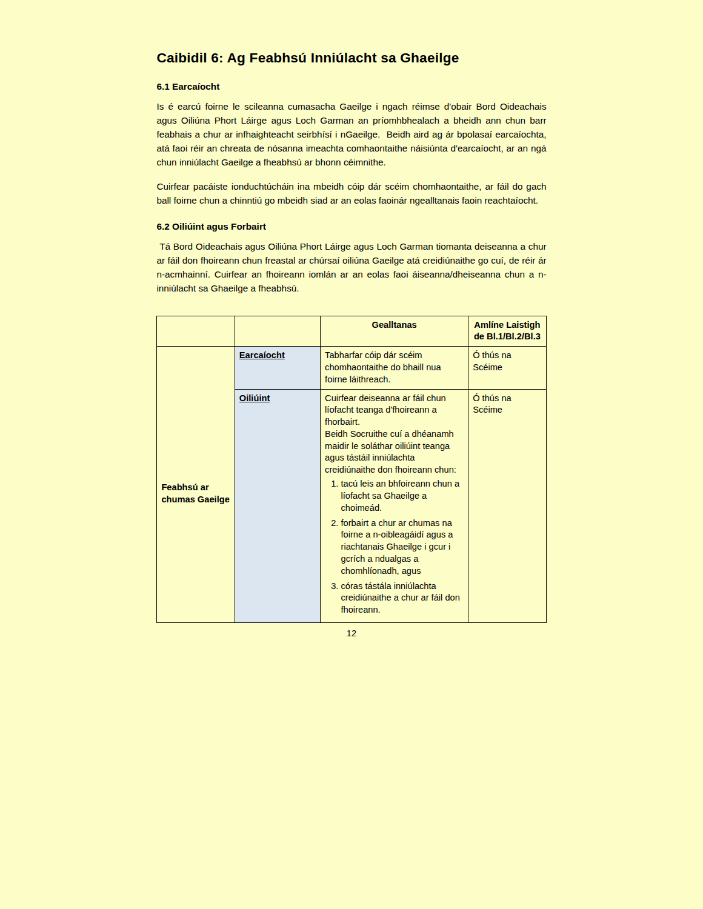Caibidil 6: Ag Feabhsú Inniúlacht sa Ghaeilge
6.1 Earcaíocht
Is é earcú foirne le scileanna cumasacha Gaeilge i ngach réimse d'obair Bord Oideachais agus Oiliúna Phort Láirge agus Loch Garman an príomhbhealach a bheidh ann chun barr feabhais a chur ar infhaighteacht seirbhísí i nGaeilge. Beidh aird ag ár bpolasaí earcaíochta, atá faoi réir an chreata de nósanna imeachta comhaontaithe náisiúnta d'earcaíocht, ar an ngá chun inniúlacht Gaeilge a fheabhsú ar bhonn céimnithe.
Cuirfear pacáiste ionduchtúcháin ina mbeidh cóip dár scéim chomhaontaithe, ar fáil do gach ball foirne chun a chinntiú go mbeidh siad ar an eolas faoinár ngealltanais faoin reachtaíocht.
6.2 Oiliúint agus Forbairt
Tá Bord Oideachais agus Oiliúna Phort Láirge agus Loch Garman tiomanta deiseanna a chur ar fáil don fhoireann chun freastal ar chúrsaí oiliúna Gaeilge atá creidiúnaithe go cuí, de réir ár n-acmhainní. Cuirfear an fhoireann iomlán ar an eolas faoi áiseanna/dheiseanna chun a n-inniúlacht sa Ghaeilge a fheabhsú.
| | | Gealltanas | Amlíne Laistigh de Bl.1/Bl.2/Bl.3 |
| Feabhsú ar chumas Gaeilge | Earcaíocht | Tabharfar cóip dár scéim chomhaontaithe do bhaill nua foirne láithreach. | Ó thús na Scéime |
| Oiliúint | Cuirfear deiseanna ar fáil chun líofacht teanga d'fhoireann a fhorbairt. Beidh Socruithe cuí a dhéanamh maidir le soláthar oiliúint teanga agus tástáil inniúlachta creidiúnaithe don fhoireann chun: tacú leis an bhfoireann chun a líofacht sa Ghaeilge a choimeád. forbairt a chur ar chumas na foirne a n-oibleagáidí agus a riachtanais Ghaeilge i gcur i gcrích a ndualgas a chomhlíonadh, agus córas tástála inniúlachta creidiúnaithe a chur ar fáil don fhoireann. | Ó thús na Scéime |
12